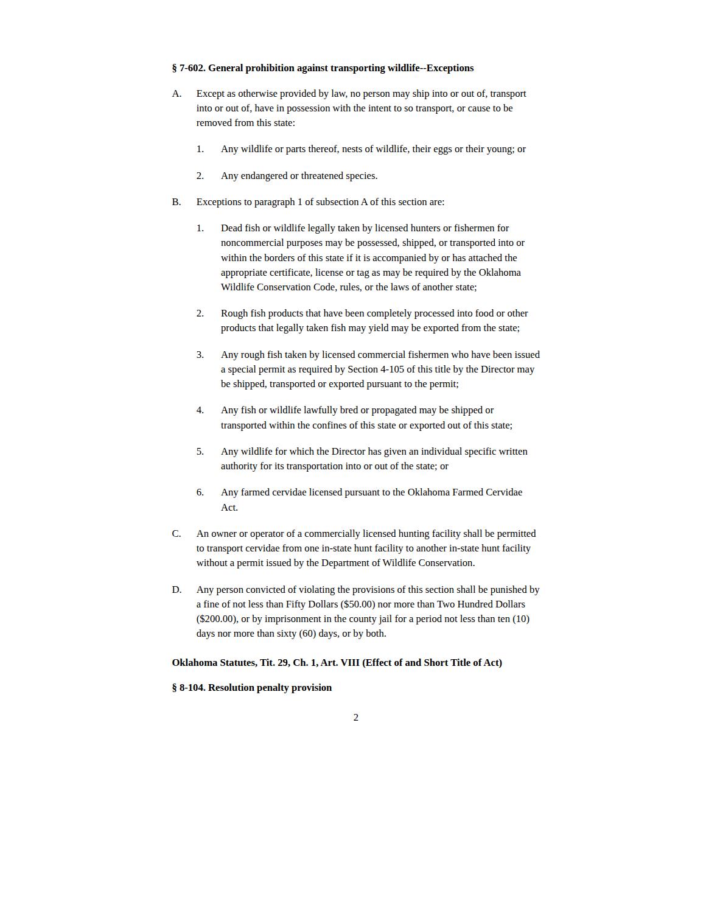§ 7-602. General prohibition against transporting wildlife--Exceptions
A.
Except as otherwise provided by law, no person may ship into or out of, transport into or out of, have in possession with the intent to so transport, or cause to be removed from this state:
1.
Any wildlife or parts thereof, nests of wildlife, their eggs or their young; or
2.
Any endangered or threatened species.
B.
Exceptions to paragraph 1 of subsection A of this section are:
1.
Dead fish or wildlife legally taken by licensed hunters or fishermen for noncommercial purposes may be possessed, shipped, or transported into or within the borders of this state if it is accompanied by or has attached the appropriate certificate, license or tag as may be required by the Oklahoma Wildlife Conservation Code, rules, or the laws of another state;
2.
Rough fish products that have been completely processed into food or other products that legally taken fish may yield may be exported from the state;
3.
Any rough fish taken by licensed commercial fishermen who have been issued a special permit as required by Section 4-105 of this title by the Director may be shipped, transported or exported pursuant to the permit;
4.
Any fish or wildlife lawfully bred or propagated may be shipped or transported within the confines of this state or exported out of this state;
5.
Any wildlife for which the Director has given an individual specific written authority for its transportation into or out of the state; or
6.
Any farmed cervidae licensed pursuant to the Oklahoma Farmed Cervidae Act.
C.
An owner or operator of a commercially licensed hunting facility shall be permitted to transport cervidae from one in-state hunt facility to another in-state hunt facility without a permit issued by the Department of Wildlife Conservation.
D.
Any person convicted of violating the provisions of this section shall be punished by a fine of not less than Fifty Dollars ($50.00) nor more than Two Hundred Dollars ($200.00), or by imprisonment in the county jail for a period not less than ten (10) days nor more than sixty (60) days, or by both.
Oklahoma Statutes, Tit. 29, Ch. 1, Art. VIII (Effect of and Short Title of Act)
§ 8-104. Resolution penalty provision
2